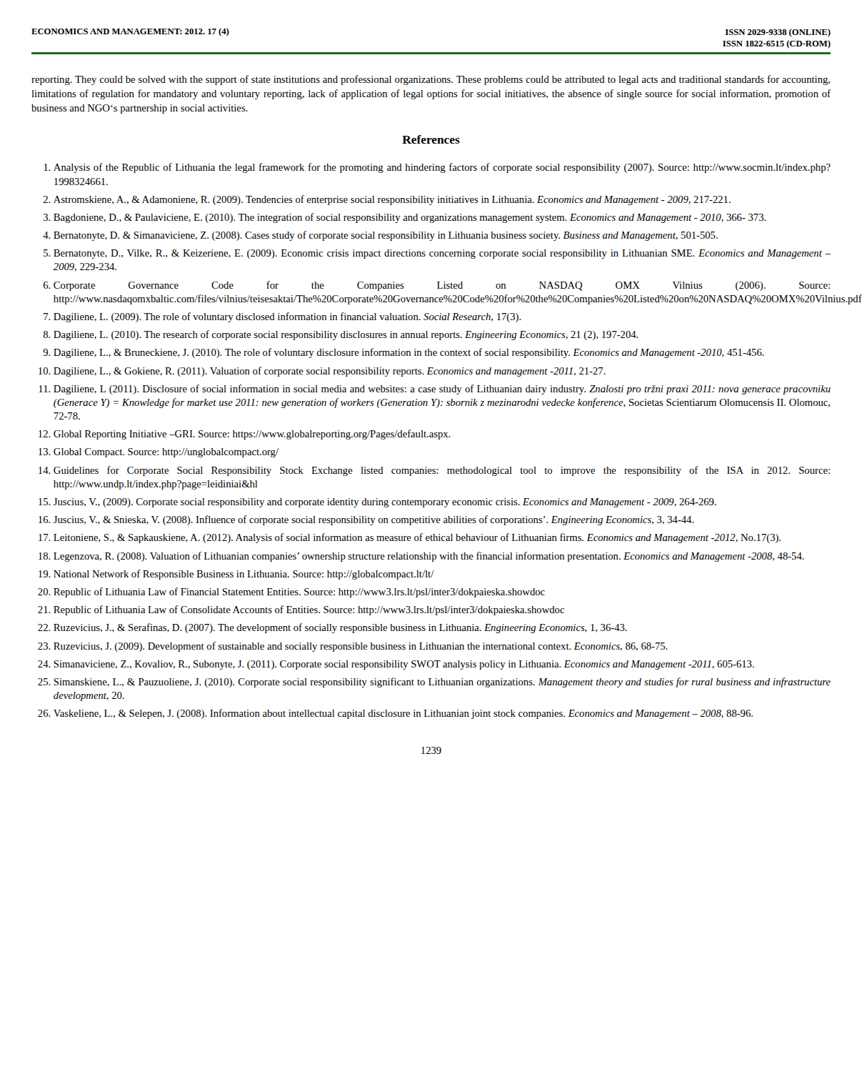ECONOMICS AND MANAGEMENT: 2012. 17 (4)
ISSN 2029-9338 (ONLINE)
ISSN 1822-6515 (CD-ROM)
reporting. They could be solved with the support of state institutions and professional organizations. These problems could be attributed to legal acts and traditional standards for accounting, limitations of regulation for mandatory and voluntary reporting, lack of application of legal options for social initiatives, the absence of single source for social information, promotion of business and NGO‘s partnership in social activities.
References
Analysis of the Republic of Lithuania the legal framework for the promoting and hindering factors of corporate social responsibility (2007). Source: http://www.socmin.lt/index.php?1998324661.
Astromskiene, A., & Adamoniene, R. (2009). Tendencies of enterprise social responsibility initiatives in Lithuania. Economics and Management - 2009, 217-221.
Bagdoniene, D., & Paulaviciene, E. (2010). The integration of social responsibility and organizations management system. Economics and Management - 2010, 366- 373.
Bernatonyte, D. & Simanaviciene, Z. (2008). Cases study of corporate social responsibility in Lithuania business society. Business and Management, 501-505.
Bernatonyte, D., Vilke, R., & Keizeriene, E. (2009). Economic crisis impact directions concerning corporate social responsibility in Lithuanian SME. Economics and Management – 2009, 229-234.
Corporate Governance Code for the Companies Listed on NASDAQ OMX Vilnius (2006). Source: http://www.nasdaqomxbaltic.com/files/vilnius/teisesaktai/The%20Corporate%20Governance%20Code%20for%20the%20Companies%20Listed%20on%20NASDAQ%20OMX%20Vilnius.pdf
Dagiliene, L. (2009). The role of voluntary disclosed information in financial valuation. Social Research, 17(3).
Dagiliene, L. (2010). The research of corporate social responsibility disclosures in annual reports. Engineering Economics, 21 (2), 197-204.
Dagiliene, L., & Bruneckiene, J. (2010). The role of voluntary disclosure information in the context of social responsibility. Economics and Management -2010, 451-456.
Dagiliene, L., & Gokiene, R. (2011). Valuation of corporate social responsibility reports. Economics and management -2011, 21-27.
Dagiliene, L (2011). Disclosure of social information in social media and websites: a case study of Lithuanian dairy industry. Znalosti pro tržni praxi 2011: nova generace pracovniku (Generace Y) = Knowledge for market use 2011: new generation of workers (Generation Y): sbornik z mezinarodni vedecke konference, Societas Scientiarum Olomucensis II. Olomouc, 72-78.
Global Reporting Initiative –GRI. Source: https://www.globalreporting.org/Pages/default.aspx.
Global Compact. Source: http://unglobalcompact.org/
Guidelines for Corporate Social Responsibility Stock Exchange listed companies: methodological tool to improve the responsibility of the ISA in 2012. Source: http://www.undp.lt/index.php?page=leidiniai&hl
Juscius, V., (2009). Corporate social responsibility and corporate identity during contemporary economic crisis. Economics and Management - 2009, 264-269.
Juscius, V., & Snieska, V. (2008). Influence of corporate social responsibility on competitive abilities of corporations’. Engineering Economics, 3, 34-44.
Leitoniene, S., & Sapkauskiene, A. (2012). Analysis of social information as measure of ethical behaviour of Lithuanian firms. Economics and Management -2012, No.17(3).
Legenzova, R. (2008). Valuation of Lithuanian companies’ ownership structure relationship with the financial information presentation. Economics and Management -2008, 48-54.
National Network of Responsible Business in Lithuania. Source: http://globalcompact.lt/lt/
Republic of Lithuania Law of Financial Statement Entities. Source: http://www3.lrs.lt/psl/inter3/dokpaieska.showdoc
Republic of Lithuania Law of Consolidate Accounts of Entities. Source: http://www3.lrs.lt/psl/inter3/dokpaieska.showdoc
Ruzevicius, J., & Serafinas, D. (2007). The development of socially responsible business in Lithuania. Engineering Economics, 1, 36-43.
Ruzevicius, J. (2009). Development of sustainable and socially responsible business in Lithuanian the international context. Economics, 86, 68-75.
Simanaviciene, Z., Kovaliov, R., Subonyte, J. (2011). Corporate social responsibility SWOT analysis policy in Lithuania. Economics and Management -2011, 605-613.
Simanskiene, L., & Pauzuoliene, J. (2010). Corporate social responsibility significant to Lithuanian organizations. Management theory and studies for rural business and infrastructure development, 20.
Vaskeliene, L., & Selepen, J. (2008). Information about intellectual capital disclosure in Lithuanian joint stock companies. Economics and Management – 2008, 88-96.
1239